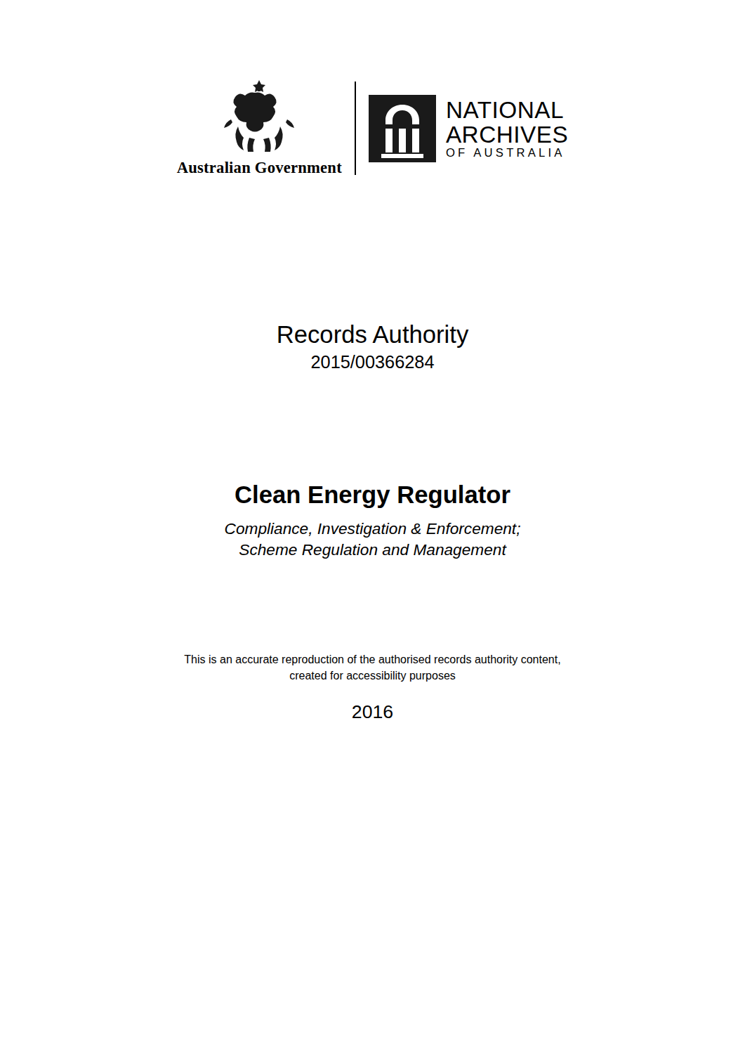Australian Government
NATIONAL
ARCHIVES
OF AUSTRALIA
Records Authority
2015/00366284
Clean Energy Regulator
Compliance, Investigation & Enforcement;
Scheme Regulation and Management
This is an accurate reproduction of the authorised records authority content,
created for accessibility purposes
2016